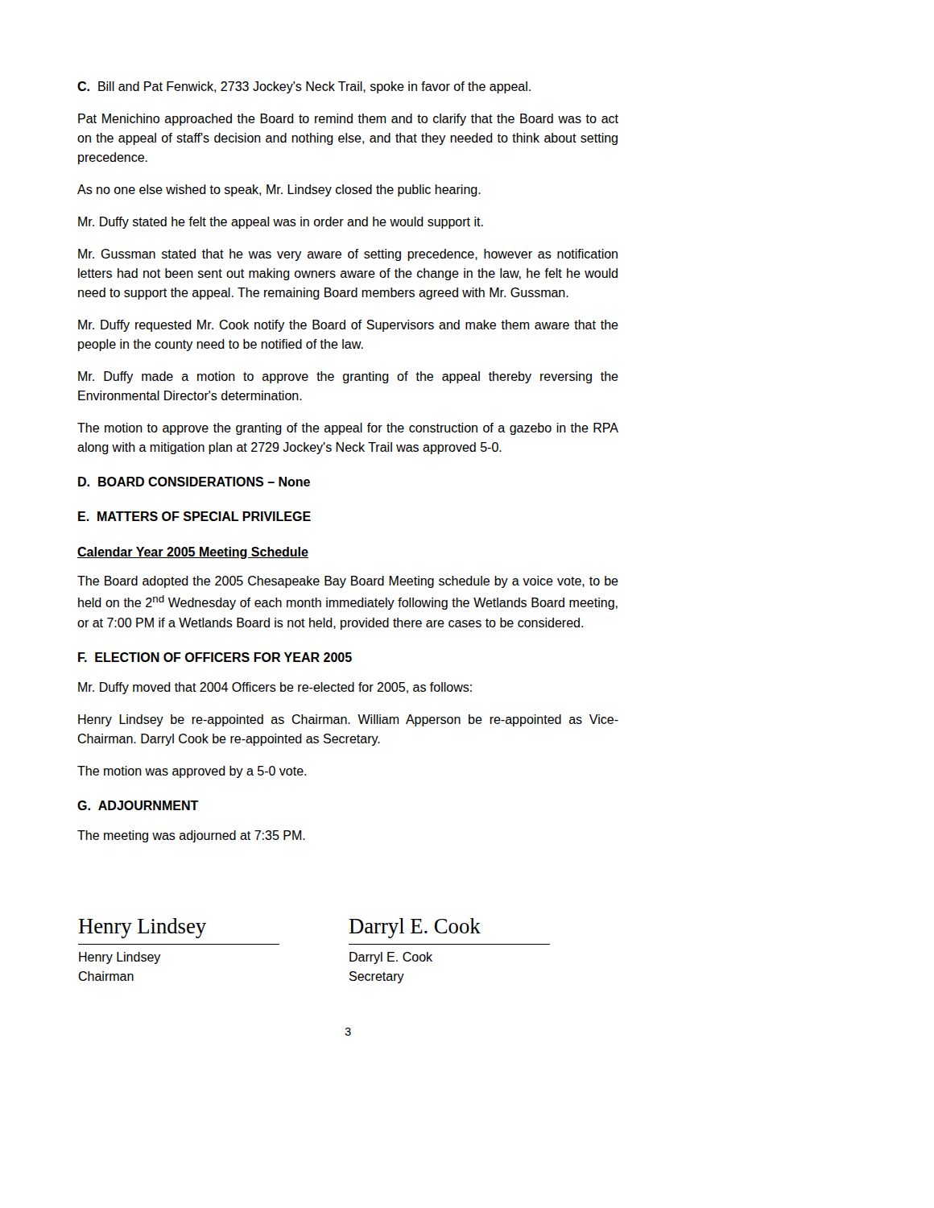C. Bill and Pat Fenwick, 2733 Jockey's Neck Trail, spoke in favor of the appeal.
Pat Menichino approached the Board to remind them and to clarify that the Board was to act on the appeal of staff's decision and nothing else, and that they needed to think about setting precedence.
As no one else wished to speak, Mr. Lindsey closed the public hearing.
Mr. Duffy stated he felt the appeal was in order and he would support it.
Mr. Gussman stated that he was very aware of setting precedence, however as notification letters had not been sent out making owners aware of the change in the law, he felt he would need to support the appeal. The remaining Board members agreed with Mr. Gussman.
Mr. Duffy requested Mr. Cook notify the Board of Supervisors and make them aware that the people in the county need to be notified of the law.
Mr. Duffy made a motion to approve the granting of the appeal thereby reversing the Environmental Director's determination.
The motion to approve the granting of the appeal for the construction of a gazebo in the RPA along with a mitigation plan at 2729 Jockey's Neck Trail was approved 5-0.
D. BOARD CONSIDERATIONS – None
E. MATTERS OF SPECIAL PRIVILEGE
Calendar Year 2005 Meeting Schedule
The Board adopted the 2005 Chesapeake Bay Board Meeting schedule by a voice vote, to be held on the 2nd Wednesday of each month immediately following the Wetlands Board meeting, or at 7:00 PM if a Wetlands Board is not held, provided there are cases to be considered.
F. ELECTION OF OFFICERS FOR YEAR 2005
Mr. Duffy moved that 2004 Officers be re-elected for 2005, as follows:
Henry Lindsey be re-appointed as Chairman. William Apperson be re-appointed as Vice-Chairman. Darryl Cook be re-appointed as Secretary.
The motion was approved by a 5-0 vote.
G. ADJOURNMENT
The meeting was adjourned at 7:35 PM.
| Henry Lindsey Henry Lindsey Chairman | Darryl E. Cook Darryl E. Cook Secretary |
3